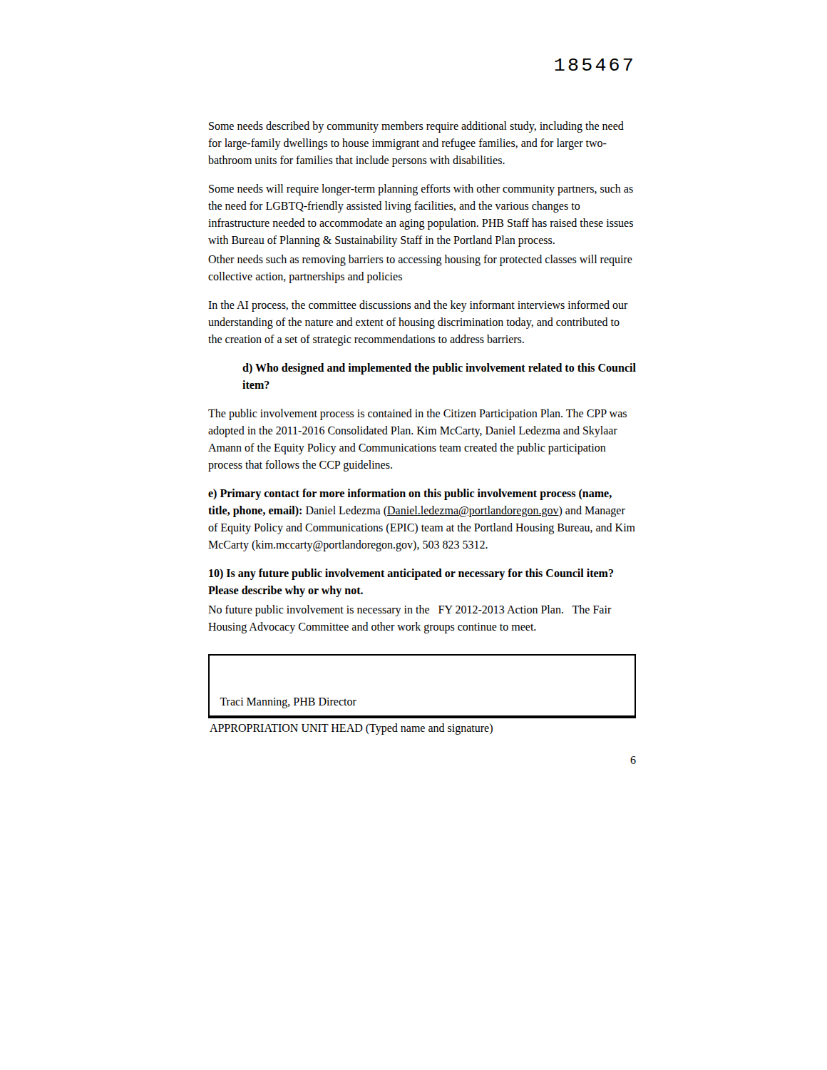185467
Some needs described by community members require additional study, including the need for large-family dwellings to house immigrant and refugee families, and for larger two-bathroom units for families that include persons with disabilities.
Some needs will require longer-term planning efforts with other community partners, such as the need for LGBTQ-friendly assisted living facilities, and the various changes to infrastructure needed to accommodate an aging population. PHB Staff has raised these issues with Bureau of Planning & Sustainability Staff in the Portland Plan process.
Other needs such as removing barriers to accessing housing for protected classes will require collective action, partnerships and policies
In the AI process, the committee discussions and the key informant interviews informed our understanding of the nature and extent of housing discrimination today, and contributed to the creation of a set of strategic recommendations to address barriers.
d) Who designed and implemented the public involvement related to this Council item?
The public involvement process is contained in the Citizen Participation Plan. The CPP was adopted in the 2011-2016 Consolidated Plan. Kim McCarty, Daniel Ledezma and Skylaar Amann of the Equity Policy and Communications team created the public participation process that follows the CCP guidelines.
e) Primary contact for more information on this public involvement process (name, title, phone, email): Daniel Ledezma (Daniel.ledezma@portlandoregon.gov) and Manager of Equity Policy and Communications (EPIC) team at the Portland Housing Bureau, and Kim McCarty (kim.mccarty@portlandoregon.gov), 503 823 5312.
10) Is any future public involvement anticipated or necessary for this Council item? Please describe why or why not.
No future public involvement is necessary in the FY 2012-2013 Action Plan. The Fair Housing Advocacy Committee and other work groups continue to meet.
Traci Manning, PHB Director
APPROPRIATION UNIT HEAD (Typed name and signature)
6